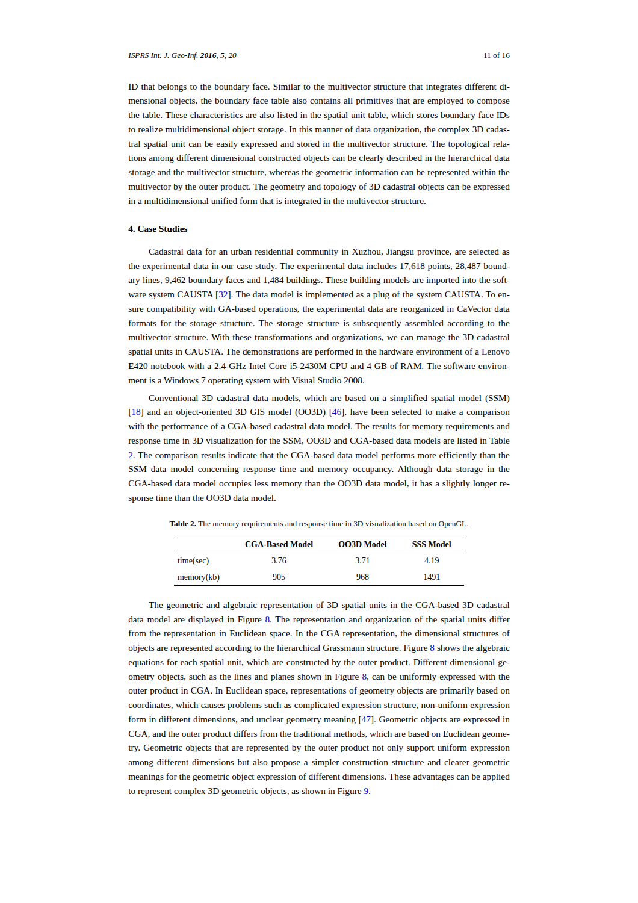ISPRS Int. J. Geo-Inf. 2016, 5, 20
11 of 16
ID that belongs to the boundary face. Similar to the multivector structure that integrates different dimensional objects, the boundary face table also contains all primitives that are employed to compose the table. These characteristics are also listed in the spatial unit table, which stores boundary face IDs to realize multidimensional object storage. In this manner of data organization, the complex 3D cadastral spatial unit can be easily expressed and stored in the multivector structure. The topological relations among different dimensional constructed objects can be clearly described in the hierarchical data storage and the multivector structure, whereas the geometric information can be represented within the multivector by the outer product. The geometry and topology of 3D cadastral objects can be expressed in a multidimensional unified form that is integrated in the multivector structure.
4. Case Studies
Cadastral data for an urban residential community in Xuzhou, Jiangsu province, are selected as the experimental data in our case study. The experimental data includes 17,618 points, 28,487 boundary lines, 9,462 boundary faces and 1,484 buildings. These building models are imported into the software system CAUSTA [32]. The data model is implemented as a plug of the system CAUSTA. To ensure compatibility with GA-based operations, the experimental data are reorganized in CaVector data formats for the storage structure. The storage structure is subsequently assembled according to the multivector structure. With these transformations and organizations, we can manage the 3D cadastral spatial units in CAUSTA. The demonstrations are performed in the hardware environment of a Lenovo E420 notebook with a 2.4-GHz Intel Core i5-2430M CPU and 4 GB of RAM. The software environment is a Windows 7 operating system with Visual Studio 2008.
Conventional 3D cadastral data models, which are based on a simplified spatial model (SSM) [18] and an object-oriented 3D GIS model (OO3D) [46], have been selected to make a comparison with the performance of a CGA-based cadastral data model. The results for memory requirements and response time in 3D visualization for the SSM, OO3D and CGA-based data models are listed in Table 2. The comparison results indicate that the CGA-based data model performs more efficiently than the SSM data model concerning response time and memory occupancy. Although data storage in the CGA-based data model occupies less memory than the OO3D data model, it has a slightly longer response time than the OO3D data model.
Table 2. The memory requirements and response time in 3D visualization based on OpenGL.
| | CGA-Based Model | OO3D Model | SSS Model |
| --- | --- | --- | --- |
| time(sec) | 3.76 | 3.71 | 4.19 |
| memory(kb) | 905 | 968 | 1491 |
The geometric and algebraic representation of 3D spatial units in the CGA-based 3D cadastral data model are displayed in Figure 8. The representation and organization of the spatial units differ from the representation in Euclidean space. In the CGA representation, the dimensional structures of objects are represented according to the hierarchical Grassmann structure. Figure 8 shows the algebraic equations for each spatial unit, which are constructed by the outer product. Different dimensional geometry objects, such as the lines and planes shown in Figure 8, can be uniformly expressed with the outer product in CGA. In Euclidean space, representations of geometry objects are primarily based on coordinates, which causes problems such as complicated expression structure, non-uniform expression form in different dimensions, and unclear geometry meaning [47]. Geometric objects are expressed in CGA, and the outer product differs from the traditional methods, which are based on Euclidean geometry. Geometric objects that are represented by the outer product not only support uniform expression among different dimensions but also propose a simpler construction structure and clearer geometric meanings for the geometric object expression of different dimensions. These advantages can be applied to represent complex 3D geometric objects, as shown in Figure 9.